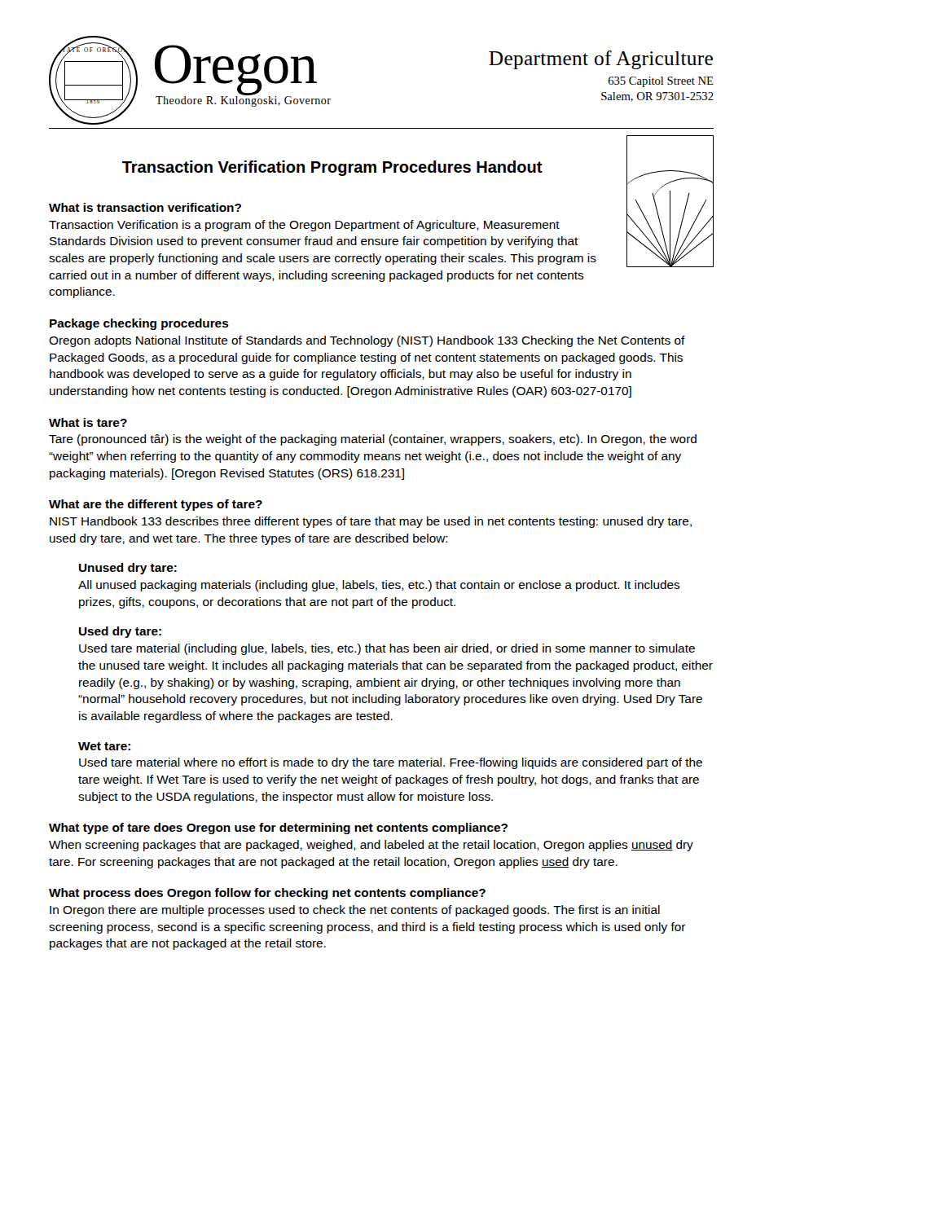STATE OF OREGON
1859
Oregon
Theodore R. Kulongoski, Governor
Department of Agriculture
635 Capitol Street NE
Salem, OR 97301-2532
Transaction Verification Program Procedures Handout
What is transaction verification?
Transaction Verification is a program of the Oregon Department of Agriculture, Measurement Standards Division used to prevent consumer fraud and ensure fair competition by verifying that scales are properly functioning and scale users are correctly operating their scales. This program is carried out in a number of different ways, including screening packaged products for net contents compliance.
Package checking procedures
Oregon adopts National Institute of Standards and Technology (NIST) Handbook 133 Checking the Net Contents of Packaged Goods, as a procedural guide for compliance testing of net content statements on packaged goods. This handbook was developed to serve as a guide for regulatory officials, but may also be useful for industry in understanding how net contents testing is conducted. [Oregon Administrative Rules (OAR) 603-027-0170]
What is tare?
Tare (pronounced târ) is the weight of the packaging material (container, wrappers, soakers, etc). In Oregon, the word “weight” when referring to the quantity of any commodity means net weight (i.e., does not include the weight of any packaging materials). [Oregon Revised Statutes (ORS) 618.231]
What are the different types of tare?
NIST Handbook 133 describes three different types of tare that may be used in net contents testing: unused dry tare, used dry tare, and wet tare. The three types of tare are described below:
Unused dry tare:
All unused packaging materials (including glue, labels, ties, etc.) that contain or enclose a product. It includes prizes, gifts, coupons, or decorations that are not part of the product.
Used dry tare:
Used tare material (including glue, labels, ties, etc.) that has been air dried, or dried in some manner to simulate the unused tare weight. It includes all packaging materials that can be separated from the packaged product, either readily (e.g., by shaking) or by washing, scraping, ambient air drying, or other techniques involving more than “normal” household recovery procedures, but not including laboratory procedures like oven drying. Used Dry Tare is available regardless of where the packages are tested.
Wet tare:
Used tare material where no effort is made to dry the tare material. Free-flowing liquids are considered part of the tare weight. If Wet Tare is used to verify the net weight of packages of fresh poultry, hot dogs, and franks that are subject to the USDA regulations, the inspector must allow for moisture loss.
What type of tare does Oregon use for determining net contents compliance?
When screening packages that are packaged, weighed, and labeled at the retail location, Oregon applies unused dry tare. For screening packages that are not packaged at the retail location, Oregon applies used dry tare.
What process does Oregon follow for checking net contents compliance?
In Oregon there are multiple processes used to check the net contents of packaged goods. The first is an initial screening process, second is a specific screening process, and third is a field testing process which is used only for packages that are not packaged at the retail store.